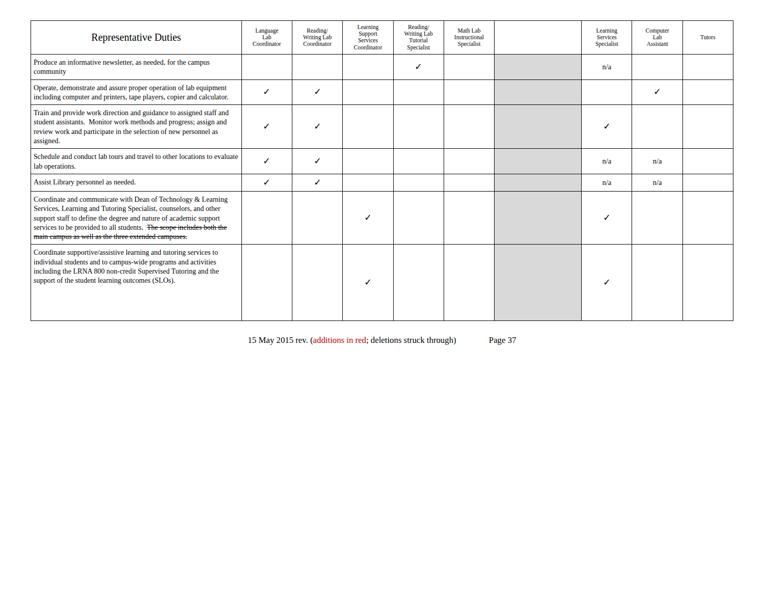| Representative Duties | Language Lab Coordinator | Reading/ Writing Lab Coordinator | Learning Support Services Coordinator | Reading/ Writing Lab Tutorial Specialist | Math Lab Instructional Specialist | | Learning Services Specialist | Computer Lab Assistant | Tutors |
| --- | --- | --- | --- | --- | --- | --- | --- | --- | --- |
| Produce an informative newsletter, as needed, for the campus community | | | | ✓ | | | n/a | | |
| Operate, demonstrate and assure proper operation of lab equipment including computer and printers, tape players, copier and calculator. | ✓ | ✓ | | | | | | ✓ | |
| Train and provide work direction and guidance to assigned staff and student assistants. Monitor work methods and progress; assign and review work and participate in the selection of new personnel as assigned. | ✓ | ✓ | | | | | ✓ | | |
| Schedule and conduct lab tours and travel to other locations to evaluate lab operations. | ✓ | ✓ | | | | | n/a | n/a | |
| Assist Library personnel as needed. | ✓ | ✓ | | | | | n/a | n/a | |
| Coordinate and communicate with Dean of Technology & Learning Services, Learning and Tutoring Specialist, counselors, and other support staff to define the degree and nature of academic support services to be provided to all students. The scope includes both the main campus as well as the three extended campuses. | | | ✓ | | | | ✓ | | |
| Coordinate supportive/assistive learning and tutoring services to individual students and to campus-wide programs and activities including the LRNA 800 non-credit Supervised Tutoring and the support of the student learning outcomes (SLOs). | | | ✓ | | | | ✓ | | |
15 May 2015 rev. (additions in red; deletions struck through) Page 37